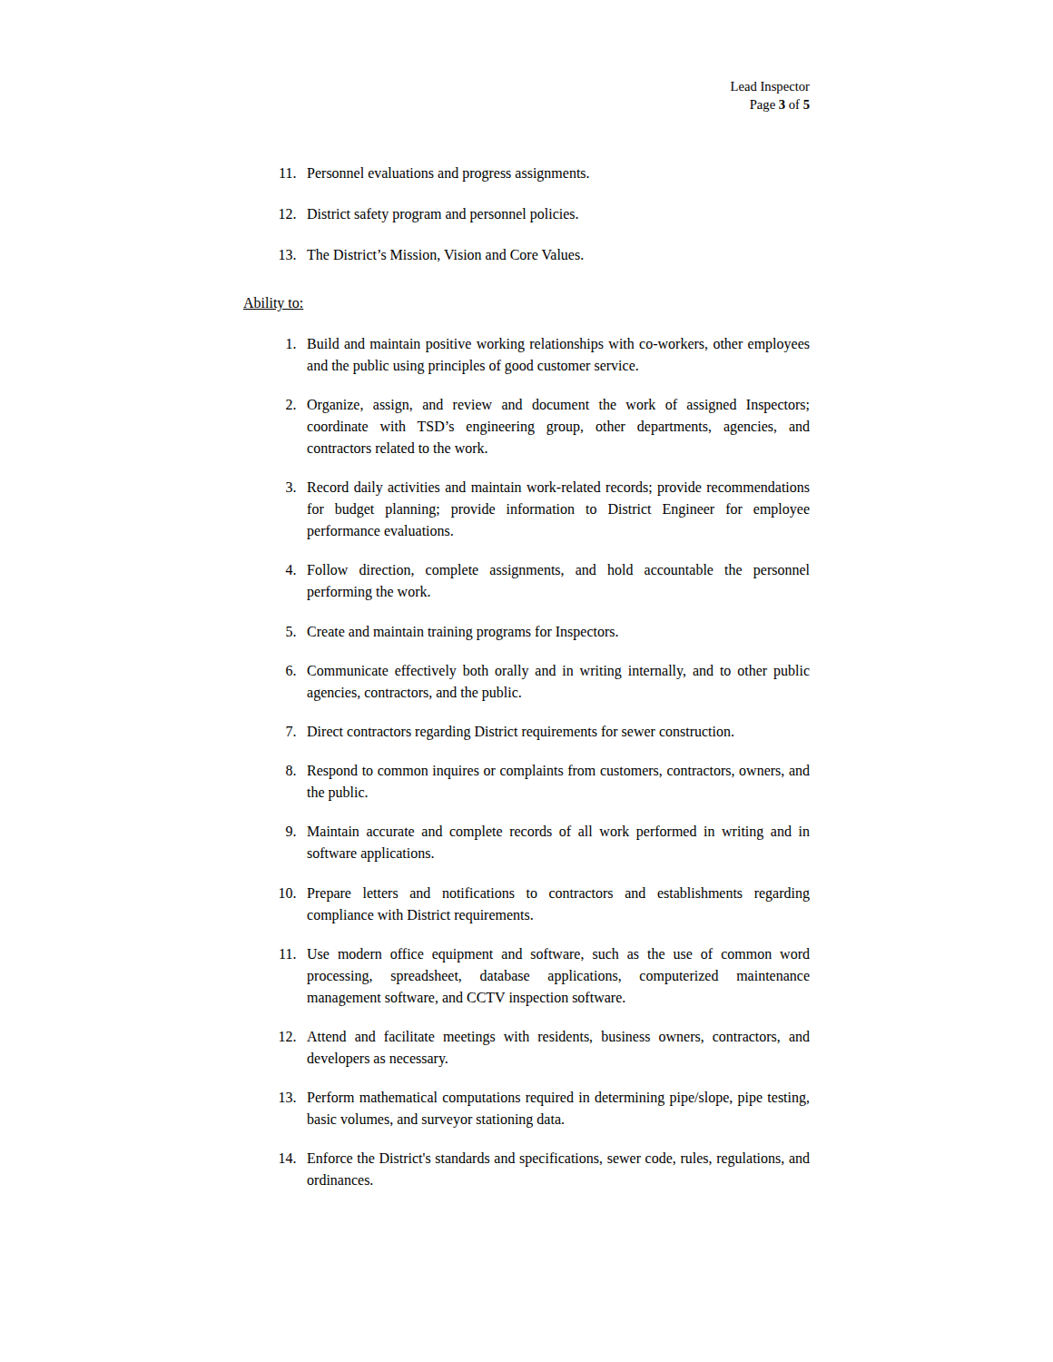Lead Inspector Page 3 of 5
Personnel evaluations and progress assignments.
District safety program and personnel policies.
The District’s Mission, Vision and Core Values.
Ability to:
Build and maintain positive working relationships with co-workers, other employees and the public using principles of good customer service.
Organize, assign, and review and document the work of assigned Inspectors; coordinate with TSD’s engineering group, other departments, agencies, and contractors related to the work.
Record daily activities and maintain work-related records; provide recommendations for budget planning; provide information to District Engineer for employee performance evaluations.
Follow direction, complete assignments, and hold accountable the personnel performing the work.
Create and maintain training programs for Inspectors.
Communicate effectively both orally and in writing internally, and to other public agencies, contractors, and the public.
Direct contractors regarding District requirements for sewer construction.
Respond to common inquires or complaints from customers, contractors, owners, and the public.
Maintain accurate and complete records of all work performed in writing and in software applications.
Prepare letters and notifications to contractors and establishments regarding compliance with District requirements.
Use modern office equipment and software, such as the use of common word processing, spreadsheet, database applications, computerized maintenance management software, and CCTV inspection software.
Attend and facilitate meetings with residents, business owners, contractors, and developers as necessary.
Perform mathematical computations required in determining pipe/slope, pipe testing, basic volumes, and surveyor stationing data.
Enforce the District's standards and specifications, sewer code, rules, regulations, and ordinances.